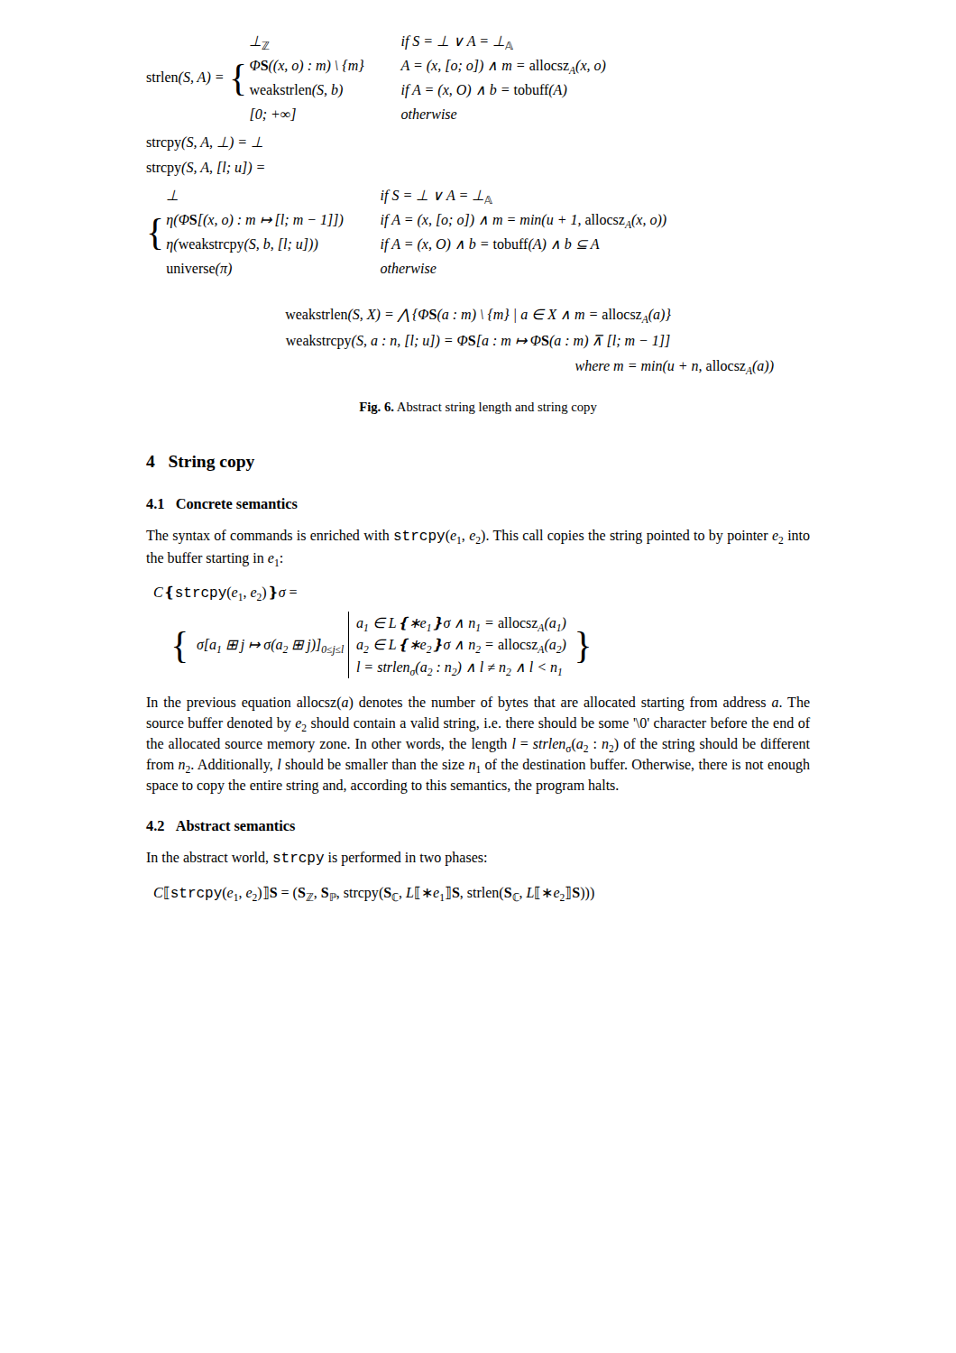strlen(S, A) = {
| ⊥ ℤ | if S = ⊥ ∨ A = ⊥ 𝔸 |
| Φ S (( x , o ) : m ) \ { m } | A = ( x , [ o ; o ]) ∧ m = allocsz A ( x , o ) |
| weakstrlen ( S , b ) | if A = ( x , O ) ∧ b = tobuff ( A ) |
| [0; +∞] | otherwise |
strcpy(S, A, ⊥) = ⊥
strcpy(S, A, [l; u]) =
{
| ⊥ | if S = ⊥ ∨ A = ⊥ 𝔸 |
| η(Φ S [( x , o ) : m ↦ [ l ; m − 1]]) | if A = ( x , [ o ; o ]) ∧ m = min( u + 1, allocsz A ( x , o )) |
| η( weakstrcpy ( S , b , [ l ; u ])) | if A = ( x , O ) ∧ b = tobuff ( A ) ∧ b ⊆ A |
| universe (π) | otherwise |
weakstrlen(S, X) = ⋀ {ΦS(a : m) \ {m} | a ∈ X ∧ m = allocszA(a)}
weakstrcpy(S, a : n, [l; u]) = ΦS[a : m ↦ ΦS(a : m) ⊼ [l; m − 1]]
where m = min(u + n, allocszA(a))
Fig. 6. Abstract string length and string copy
4 String copy
4.1 Concrete semantics
The syntax of commands is enriched with strcpy(e1, e2). This call copies the string pointed to by pointer e2 into the buffer starting in e1:
C❴strcpy(e1, e2)❵σ =
{
| σ[ a 1 ⊞ j ↦ σ( a 2 ⊞ j )] 0≤ j ≤ l | a 1 ∈ L ❴∗ e 1 ❵ σ ∧ n 1 = allocsz A ( a 1 ) |
| a 2 ∈ L ❴∗ e 2 ❵ σ ∧ n 2 = allocsz A ( a 2 ) |
| l = strlen σ ( a 2 : n 2 ) ∧ l ≠ n 2 ∧ l < n 1 |
}
In the previous equation allocsz(a) denotes the number of bytes that are allocated starting from address a. The source buffer denoted by e2 should contain a valid string, i.e. there should be some '\0' character before the end of the allocated source memory zone. In other words, the length l = strlenσ(a2 : n2) of the string should be different from n2. Additionally, l should be smaller than the size n1 of the destination buffer. Otherwise, there is not enough space to copy the entire string and, according to this semantics, the program halts.
4.2 Abstract semantics
In the abstract world, strcpy is performed in two phases:
C⟦strcpy(e1, e2)⟧S = (Sℤ, Sℙ, strcpy(Sℂ, L⟦∗e1⟧S, strlen(Sℂ, L⟦∗e2⟧S)))